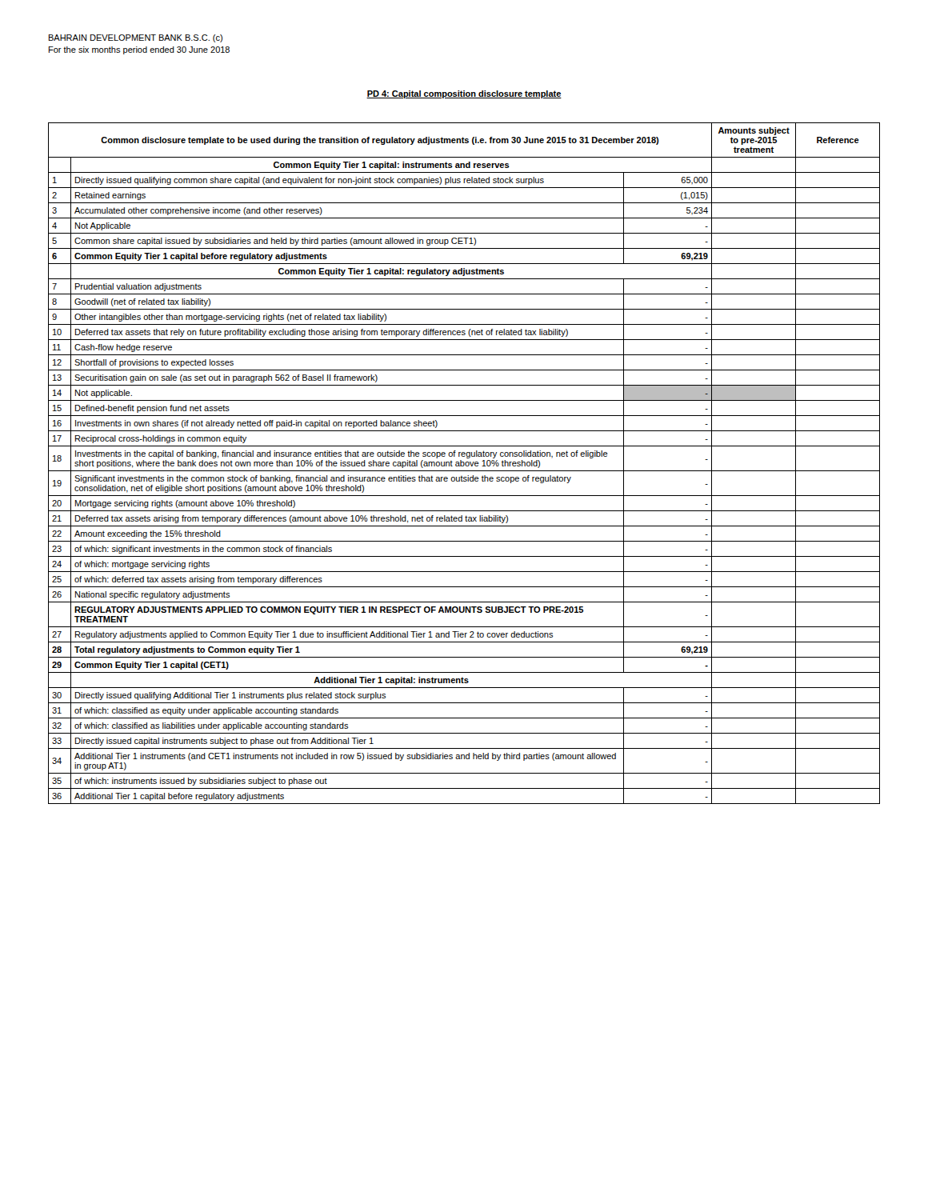BAHRAIN DEVELOPMENT BANK B.S.C. (c)
For the six months period ended 30 June 2018
PD 4: Capital composition disclosure template
| Common disclosure template to be used during the transition of regulatory adjustments (i.e. from 30 June 2015 to 31 December 2018) | Amounts subject to pre-2015 treatment | Reference |
| | Common Equity Tier 1 capital: instruments and reserves | | |
| 1 | Directly issued qualifying common share capital (and equivalent for non-joint stock companies) plus related stock surplus | 65,000 | | |
| 2 | Retained earnings | (1,015) | | |
| 3 | Accumulated other comprehensive income (and other reserves) | 5,234 | | |
| 4 | Not Applicable | - | | |
| 5 | Common share capital issued by subsidiaries and held by third parties (amount allowed in group CET1) | - | | |
| 6 | Common Equity Tier 1 capital before regulatory adjustments | 69,219 | | |
| | Common Equity Tier 1 capital: regulatory adjustments | | |
| 7 | Prudential valuation adjustments | - | | |
| 8 | Goodwill (net of related tax liability) | - | | |
| 9 | Other intangibles other than mortgage-servicing rights (net of related tax liability) | - | | |
| 10 | Deferred tax assets that rely on future profitability excluding those arising from temporary differences (net of related tax liability) | - | | |
| 11 | Cash-flow hedge reserve | - | | |
| 12 | Shortfall of provisions to expected losses | - | | |
| 13 | Securitisation gain on sale (as set out in paragraph 562 of Basel II framework) | - | | |
| 14 | Not applicable. | - | | |
| 15 | Defined-benefit pension fund net assets | - | | |
| 16 | Investments in own shares (if not already netted off paid-in capital on reported balance sheet) | - | | |
| 17 | Reciprocal cross-holdings in common equity | - | | |
| 18 | Investments in the capital of banking, financial and insurance entities that are outside the scope of regulatory consolidation, net of eligible short positions, where the bank does not own more than 10% of the issued share capital (amount above 10% threshold) | - | | |
| 19 | Significant investments in the common stock of banking, financial and insurance entities that are outside the scope of regulatory consolidation, net of eligible short positions (amount above 10% threshold) | - | | |
| 20 | Mortgage servicing rights (amount above 10% threshold) | - | | |
| 21 | Deferred tax assets arising from temporary differences (amount above 10% threshold, net of related tax liability) | - | | |
| 22 | Amount exceeding the 15% threshold | - | | |
| 23 | of which: significant investments in the common stock of financials | - | | |
| 24 | of which: mortgage servicing rights | - | | |
| 25 | of which: deferred tax assets arising from temporary differences | - | | |
| 26 | National specific regulatory adjustments | - | | |
| | REGULATORY ADJUSTMENTS APPLIED TO COMMON EQUITY TIER 1 IN RESPECT OF AMOUNTS SUBJECT TO PRE-2015 TREATMENT | - | | |
| 27 | Regulatory adjustments applied to Common Equity Tier 1 due to insufficient Additional Tier 1 and Tier 2 to cover deductions | - | | |
| 28 | Total regulatory adjustments to Common equity Tier 1 | 69,219 | | |
| 29 | Common Equity Tier 1 capital (CET1) | - | | |
| | Additional Tier 1 capital: instruments | | |
| 30 | Directly issued qualifying Additional Tier 1 instruments plus related stock surplus | - | | |
| 31 | of which: classified as equity under applicable accounting standards | - | | |
| 32 | of which: classified as liabilities under applicable accounting standards | - | | |
| 33 | Directly issued capital instruments subject to phase out from Additional Tier 1 | - | | |
| 34 | Additional Tier 1 instruments (and CET1 instruments not included in row 5) issued by subsidiaries and held by third parties (amount allowed in group AT1) | - | | |
| 35 | of which: instruments issued by subsidiaries subject to phase out | - | | |
| 36 | Additional Tier 1 capital before regulatory adjustments | - | | |